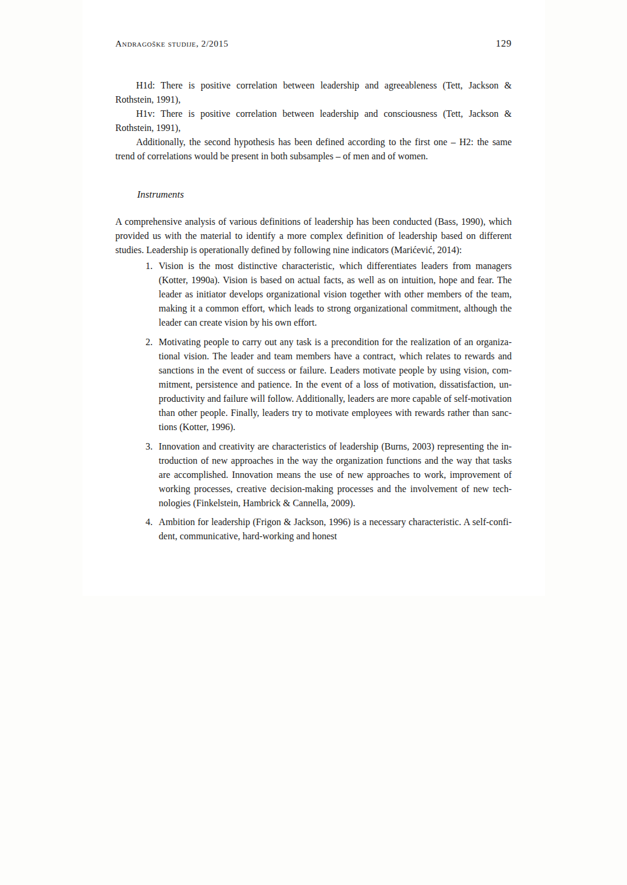Andragoške studije, 2/2015 129
H1d: There is positive correlation between leadership and agreeableness (Tett, Jackson & Rothstein, 1991),
H1v: There is positive correlation between leadership and consciousness (Tett, Jackson & Rothstein, 1991),
Additionally, the second hypothesis has been defined according to the first one – H2: the same trend of correlations would be present in both subsamples – of men and of women.
Instruments
A comprehensive analysis of various definitions of leadership has been conducted (Bass, 1990), which provided us with the material to identify a more complex definition of leadership based on different studies. Leadership is operationally defined by following nine indicators (Marićević, 2014):
Vision is the most distinctive characteristic, which differentiates leaders from managers (Kotter, 1990a). Vision is based on actual facts, as well as on intuition, hope and fear. The leader as initiator develops organizational vision together with other members of the team, making it a common effort, which leads to strong organizational commitment, although the leader can create vision by his own effort.
Motivating people to carry out any task is a precondition for the realization of an organizational vision. The leader and team members have a contract, which relates to rewards and sanctions in the event of success or failure. Leaders motivate people by using vision, commitment, persistence and patience. In the event of a loss of motivation, dissatisfaction, unproductivity and failure will follow. Additionally, leaders are more capable of self-motivation than other people. Finally, leaders try to motivate employees with rewards rather than sanctions (Kotter, 1996).
Innovation and creativity are characteristics of leadership (Burns, 2003) representing the introduction of new approaches in the way the organization functions and the way that tasks are accomplished. Innovation means the use of new approaches to work, improvement of working processes, creative decision-making processes and the involvement of new technologies (Finkelstein, Hambrick & Cannella, 2009).
Ambition for leadership (Frigon & Jackson, 1996) is a necessary characteristic. A self-confident, communicative, hard-working and honest